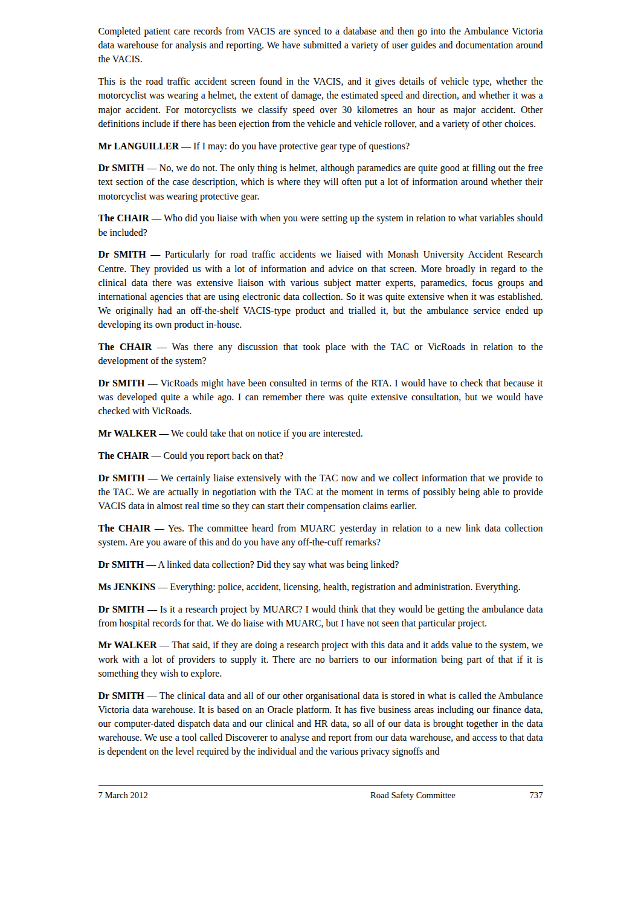Completed patient care records from VACIS are synced to a database and then go into the Ambulance Victoria data warehouse for analysis and reporting. We have submitted a variety of user guides and documentation around the VACIS.
This is the road traffic accident screen found in the VACIS, and it gives details of vehicle type, whether the motorcyclist was wearing a helmet, the extent of damage, the estimated speed and direction, and whether it was a major accident. For motorcyclists we classify speed over 30 kilometres an hour as major accident. Other definitions include if there has been ejection from the vehicle and vehicle rollover, and a variety of other choices.
Mr LANGUILLER — If I may: do you have protective gear type of questions?
Dr SMITH — No, we do not. The only thing is helmet, although paramedics are quite good at filling out the free text section of the case description, which is where they will often put a lot of information around whether their motorcyclist was wearing protective gear.
The CHAIR — Who did you liaise with when you were setting up the system in relation to what variables should be included?
Dr SMITH — Particularly for road traffic accidents we liaised with Monash University Accident Research Centre. They provided us with a lot of information and advice on that screen. More broadly in regard to the clinical data there was extensive liaison with various subject matter experts, paramedics, focus groups and international agencies that are using electronic data collection. So it was quite extensive when it was established. We originally had an off-the-shelf VACIS-type product and trialled it, but the ambulance service ended up developing its own product in-house.
The CHAIR — Was there any discussion that took place with the TAC or VicRoads in relation to the development of the system?
Dr SMITH — VicRoads might have been consulted in terms of the RTA. I would have to check that because it was developed quite a while ago. I can remember there was quite extensive consultation, but we would have checked with VicRoads.
Mr WALKER — We could take that on notice if you are interested.
The CHAIR — Could you report back on that?
Dr SMITH — We certainly liaise extensively with the TAC now and we collect information that we provide to the TAC. We are actually in negotiation with the TAC at the moment in terms of possibly being able to provide VACIS data in almost real time so they can start their compensation claims earlier.
The CHAIR — Yes. The committee heard from MUARC yesterday in relation to a new link data collection system. Are you aware of this and do you have any off-the-cuff remarks?
Dr SMITH — A linked data collection? Did they say what was being linked?
Ms JENKINS — Everything: police, accident, licensing, health, registration and administration. Everything.
Dr SMITH — Is it a research project by MUARC? I would think that they would be getting the ambulance data from hospital records for that. We do liaise with MUARC, but I have not seen that particular project.
Mr WALKER — That said, if they are doing a research project with this data and it adds value to the system, we work with a lot of providers to supply it. There are no barriers to our information being part of that if it is something they wish to explore.
Dr SMITH — The clinical data and all of our other organisational data is stored in what is called the Ambulance Victoria data warehouse. It is based on an Oracle platform. It has five business areas including our finance data, our computer-dated dispatch data and our clinical and HR data, so all of our data is brought together in the data warehouse. We use a tool called Discoverer to analyse and report from our data warehouse, and access to that data is dependent on the level required by the individual and the various privacy signoffs and
7 March 2012 Road Safety Committee 737